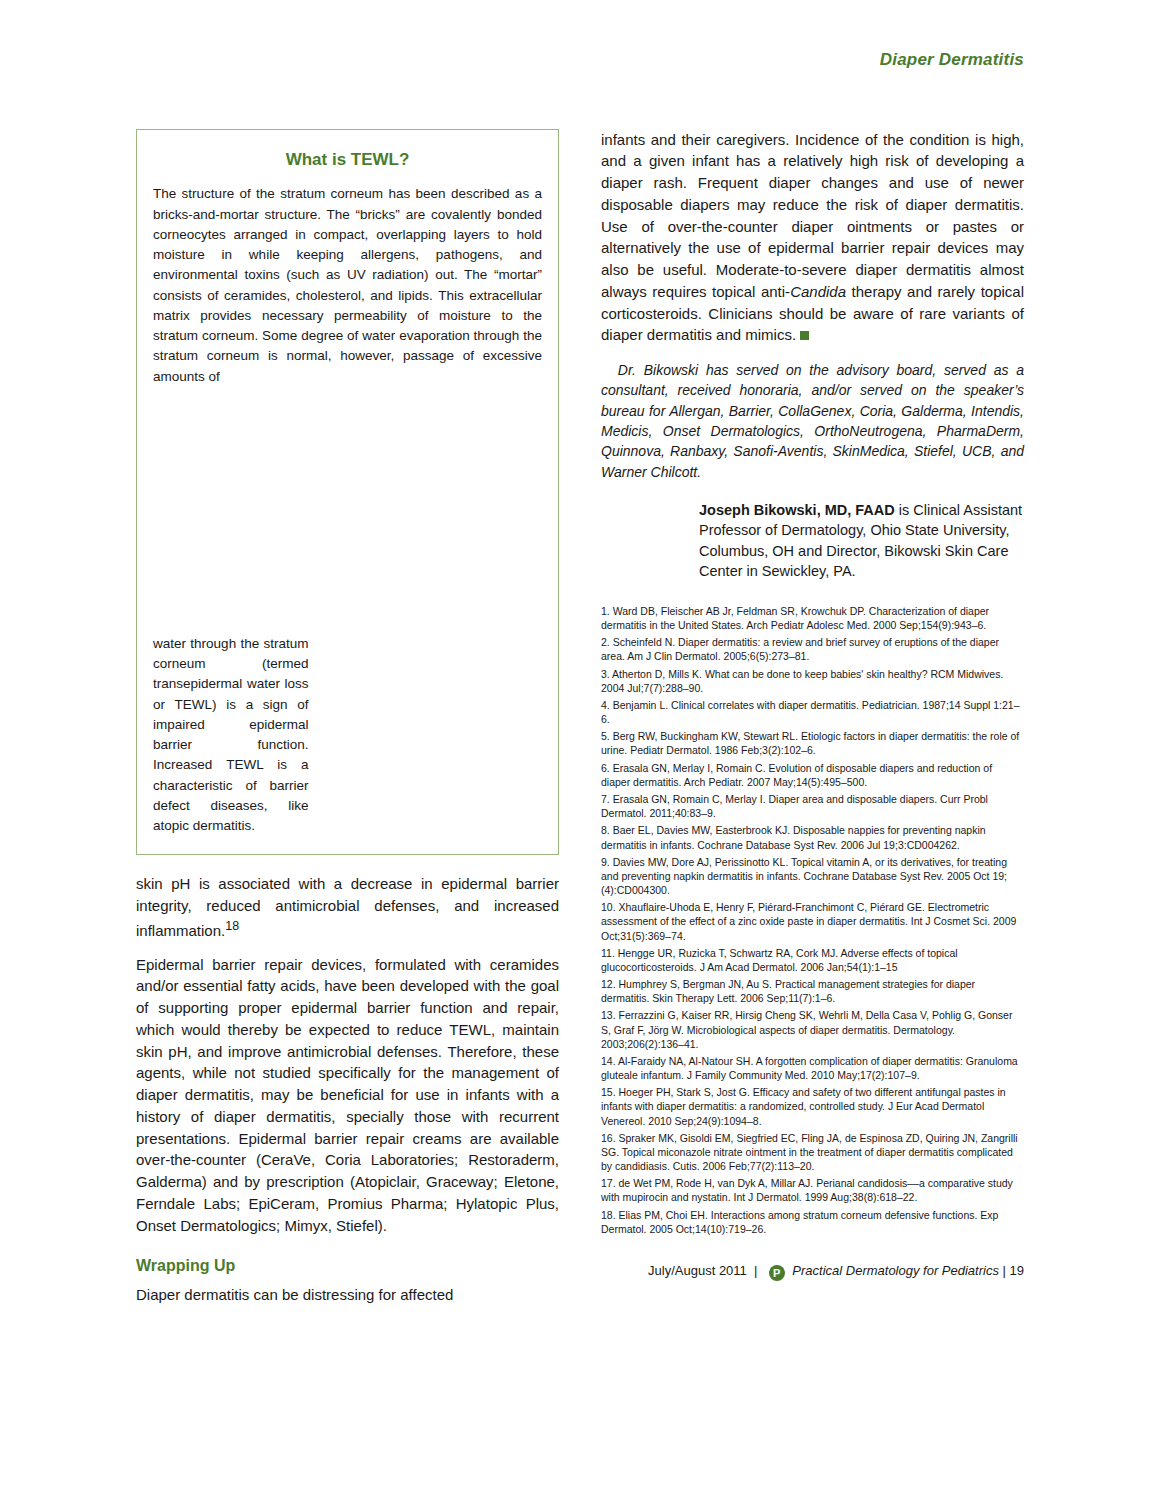Diaper Dermatitis
What is TEWL?
The structure of the stratum corneum has been described as a bricks-and-mortar structure. The “bricks” are covalently bonded corneocytes arranged in compact, overlapping layers to hold moisture in while keeping allergens, pathogens, and environmental toxins (such as UV radiation) out. The “mortar” consists of ceramides, cholesterol, and lipids. This extracellular matrix provides necessary permeability of moisture to the stratum corneum. Some degree of water evaporation through the stratum corneum is normal, however, passage of excessive amounts of
water through the stratum corneum (termed transepidermal water loss or TEWL) is a sign of impaired epidermal barrier function. Increased TEWL is a characteristic of barrier defect diseases, like atopic dermatitis.
skin pH is associated with a decrease in epidermal barrier integrity, reduced antimicrobial defenses, and increased inflammation.18
Epidermal barrier repair devices, formulated with ceramides and/or essential fatty acids, have been developed with the goal of supporting proper epidermal barrier function and repair, which would thereby be expected to reduce TEWL, maintain skin pH, and improve antimicrobial defenses. Therefore, these agents, while not studied specifically for the management of diaper dermatitis, may be beneficial for use in infants with a history of diaper dermatitis, specially those with recurrent presentations. Epidermal barrier repair creams are available over-the-counter (CeraVe, Coria Laboratories; Restoraderm, Galderma) and by prescription (Atopiclair, Graceway; Eletone, Ferndale Labs; EpiCeram, Promius Pharma; Hylatopic Plus, Onset Dermatologics; Mimyx, Stiefel).
Wrapping Up
Diaper dermatitis can be distressing for affected
infants and their caregivers. Incidence of the condition is high, and a given infant has a relatively high risk of developing a diaper rash. Frequent diaper changes and use of newer disposable diapers may reduce the risk of diaper dermatitis. Use of over-the-counter diaper ointments or pastes or alternatively the use of epidermal barrier repair devices may also be useful. Moderate-to-severe diaper dermatitis almost always requires topical anti-Candida therapy and rarely topical corticosteroids. Clinicians should be aware of rare variants of diaper dermatitis and mimics.
Dr. Bikowski has served on the advisory board, served as a consultant, received honoraria, and/or served on the speaker’s bureau for Allergan, Barrier, CollaGenex, Coria, Galderma, Intendis, Medicis, Onset Dermatologics, OrthoNeutrogena, PharmaDerm, Quinnova, Ranbaxy, Sanofi-Aventis, SkinMedica, Stiefel, UCB, and Warner Chilcott.
Joseph Bikowski, MD, FAAD is Clinical Assistant Professor of Dermatology, Ohio State University, Columbus, OH and Director, Bikowski Skin Care Center in Sewickley, PA.
Ward DB, Fleischer AB Jr, Feldman SR, Krowchuk DP. Characterization of diaper dermatitis in the United States. Arch Pediatr Adolesc Med. 2000 Sep;154(9):943–6.
Scheinfeld N. Diaper dermatitis: a review and brief survey of eruptions of the diaper area. Am J Clin Dermatol. 2005;6(5):273–81.
Atherton D, Mills K. What can be done to keep babies' skin healthy? RCM Midwives. 2004 Jul;7(7):288–90.
Benjamin L. Clinical correlates with diaper dermatitis. Pediatrician. 1987;14 Suppl 1:21–6.
Berg RW, Buckingham KW, Stewart RL. Etiologic factors in diaper dermatitis: the role of urine. Pediatr Dermatol. 1986 Feb;3(2):102–6.
Erasala GN, Merlay I, Romain C. Evolution of disposable diapers and reduction of diaper dermatitis. Arch Pediatr. 2007 May;14(5):495–500.
Erasala GN, Romain C, Merlay I. Diaper area and disposable diapers. Curr Probl Dermatol. 2011;40:83–9.
Baer EL, Davies MW, Easterbrook KJ. Disposable nappies for preventing napkin dermatitis in infants. Cochrane Database Syst Rev. 2006 Jul 19;3:CD004262.
Davies MW, Dore AJ, Perissinotto KL. Topical vitamin A, or its derivatives, for treating and preventing napkin dermatitis in infants. Cochrane Database Syst Rev. 2005 Oct 19;(4):CD004300.
Xhauflaire-Uhoda E, Henry F, Piérard-Franchimont C, Piérard GE. Electrometric assessment of the effect of a zinc oxide paste in diaper dermatitis. Int J Cosmet Sci. 2009 Oct;31(5):369–74.
Hengge UR, Ruzicka T, Schwartz RA, Cork MJ. Adverse effects of topical glucocorticosteroids. J Am Acad Dermatol. 2006 Jan;54(1):1–15
Humphrey S, Bergman JN, Au S. Practical management strategies for diaper dermatitis. Skin Therapy Lett. 2006 Sep;11(7):1–6.
Ferrazzini G, Kaiser RR, Hirsig Cheng SK, Wehrli M, Della Casa V, Pohlig G, Gonser S, Graf F, Jörg W. Microbiological aspects of diaper dermatitis. Dermatology. 2003;206(2):136–41.
Al-Faraidy NA, Al-Natour SH. A forgotten complication of diaper dermatitis: Granuloma gluteale infantum. J Family Community Med. 2010 May;17(2):107–9.
Hoeger PH, Stark S, Jost G. Efficacy and safety of two different antifungal pastes in infants with diaper dermatitis: a randomized, controlled study. J Eur Acad Dermatol Venereol. 2010 Sep;24(9):1094–8.
Spraker MK, Gisoldi EM, Siegfried EC, Fling JA, de Espinosa ZD, Quiring JN, Zangrilli SG. Topical miconazole nitrate ointment in the treatment of diaper dermatitis complicated by candidiasis. Cutis. 2006 Feb;77(2):113–20.
de Wet PM, Rode H, van Dyk A, Millar AJ. Perianal candidosis––a comparative study with mupirocin and nystatin. Int J Dermatol. 1999 Aug;38(8):618–22.
Elias PM, Choi EH. Interactions among stratum corneum defensive functions. Exp Dermatol. 2005 Oct;14(10):719–26.
July/August 2011 | P Practical Dermatology for Pediatrics | 19